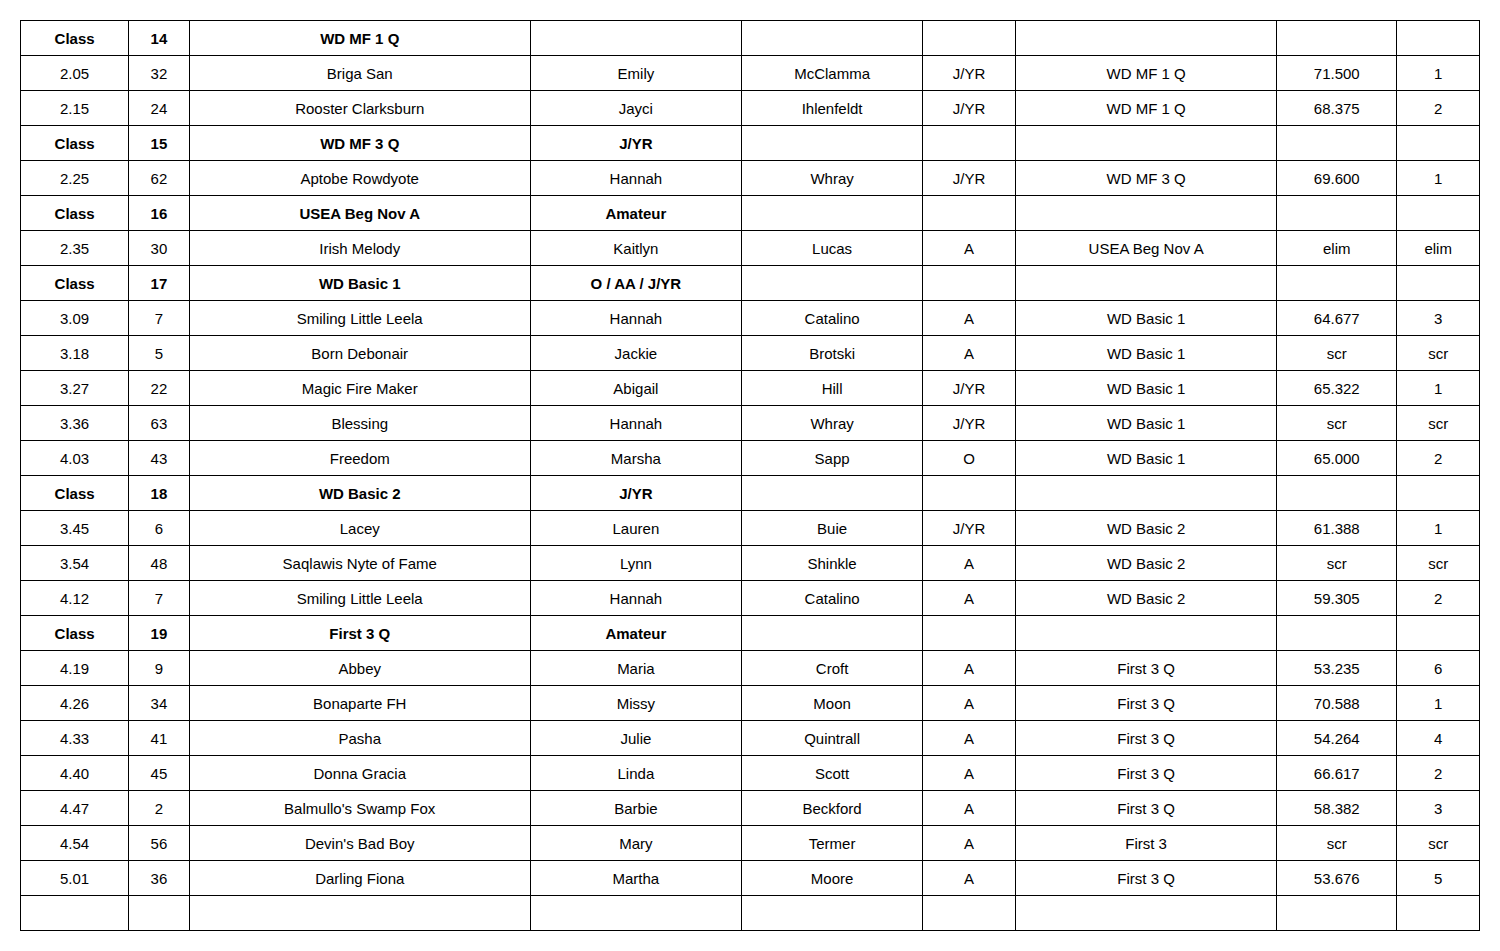| Class | 14 | WD MF 1 Q | | | | | | |
| 2.05 | 32 | Briga San | Emily | McClamma | J/YR | WD MF 1 Q | 71.500 | 1 |
| 2.15 | 24 | Rooster Clarksburn | Jayci | Ihlenfeldt | J/YR | WD MF 1 Q | 68.375 | 2 |
| Class | 15 | WD MF 3 Q | J/YR | | | | | |
| 2.25 | 62 | Aptobe Rowdyote | Hannah | Whray | J/YR | WD MF 3 Q | 69.600 | 1 |
| Class | 16 | USEA Beg Nov A | Amateur | | | | | |
| 2.35 | 30 | Irish Melody | Kaitlyn | Lucas | A | USEA Beg Nov A | elim | elim |
| Class | 17 | WD Basic 1 | O / AA / J/YR | | | | | |
| 3.09 | 7 | Smiling Little Leela | Hannah | Catalino | A | WD Basic 1 | 64.677 | 3 |
| 3.18 | 5 | Born Debonair | Jackie | Brotski | A | WD Basic 1 | scr | scr |
| 3.27 | 22 | Magic Fire Maker | Abigail | Hill | J/YR | WD Basic 1 | 65.322 | 1 |
| 3.36 | 63 | Blessing | Hannah | Whray | J/YR | WD Basic 1 | scr | scr |
| 4.03 | 43 | Freedom | Marsha | Sapp | O | WD Basic 1 | 65.000 | 2 |
| Class | 18 | WD Basic 2 | J/YR | | | | | |
| 3.45 | 6 | Lacey | Lauren | Buie | J/YR | WD Basic 2 | 61.388 | 1 |
| 3.54 | 48 | Saqlawis Nyte of Fame | Lynn | Shinkle | A | WD Basic 2 | scr | scr |
| 4.12 | 7 | Smiling Little Leela | Hannah | Catalino | A | WD Basic 2 | 59.305 | 2 |
| Class | 19 | First 3 Q | Amateur | | | | | |
| 4.19 | 9 | Abbey | Maria | Croft | A | First 3 Q | 53.235 | 6 |
| 4.26 | 34 | Bonaparte FH | Missy | Moon | A | First 3 Q | 70.588 | 1 |
| 4.33 | 41 | Pasha | Julie | Quintrall | A | First 3 Q | 54.264 | 4 |
| 4.40 | 45 | Donna Gracia | Linda | Scott | A | First 3 Q | 66.617 | 2 |
| 4.47 | 2 | Balmullo's Swamp Fox | Barbie | Beckford | A | First 3 Q | 58.382 | 3 |
| 4.54 | 56 | Devin's Bad Boy | Mary | Termer | A | First 3 | scr | scr |
| 5.01 | 36 | Darling Fiona | Martha | Moore | A | First 3 Q | 53.676 | 5 |